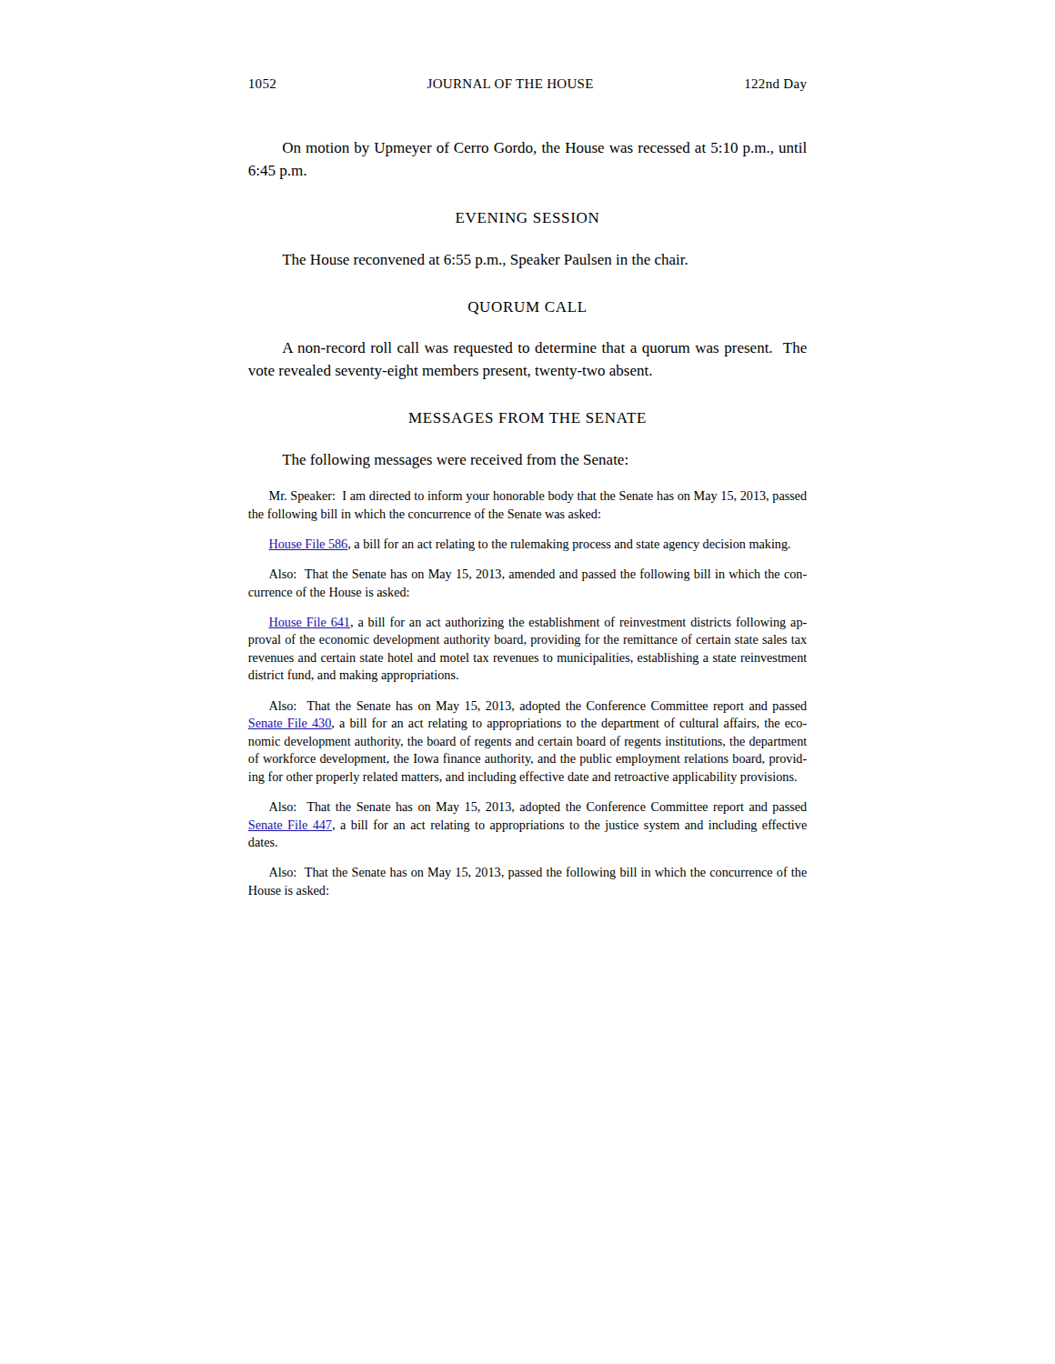1052 JOURNAL OF THE HOUSE 122nd Day
On motion by Upmeyer of Cerro Gordo, the House was recessed at 5:10 p.m., until 6:45 p.m.
Evening Session
The House reconvened at 6:55 p.m., Speaker Paulsen in the chair.
Quorum Call
A non-record roll call was requested to determine that a quorum was present. The vote revealed seventy-eight members present, twenty-two absent.
Messages from the Senate
The following messages were received from the Senate:
Mr. Speaker: I am directed to inform your honorable body that the Senate has on May 15, 2013, passed the following bill in which the concurrence of the Senate was asked:
House File 586, a bill for an act relating to the rulemaking process and state agency decision making.
Also: That the Senate has on May 15, 2013, amended and passed the following bill in which the concurrence of the House is asked:
House File 641, a bill for an act authorizing the establishment of reinvestment districts following approval of the economic development authority board, providing for the remittance of certain state sales tax revenues and certain state hotel and motel tax revenues to municipalities, establishing a state reinvestment district fund, and making appropriations.
Also: That the Senate has on May 15, 2013, adopted the Conference Committee report and passed Senate File 430, a bill for an act relating to appropriations to the department of cultural affairs, the economic development authority, the board of regents and certain board of regents institutions, the department of workforce development, the Iowa finance authority, and the public employment relations board, providing for other properly related matters, and including effective date and retroactive applicability provisions.
Also: That the Senate has on May 15, 2013, adopted the Conference Committee report and passed Senate File 447, a bill for an act relating to appropriations to the justice system and including effective dates.
Also: That the Senate has on May 15, 2013, passed the following bill in which the concurrence of the House is asked: